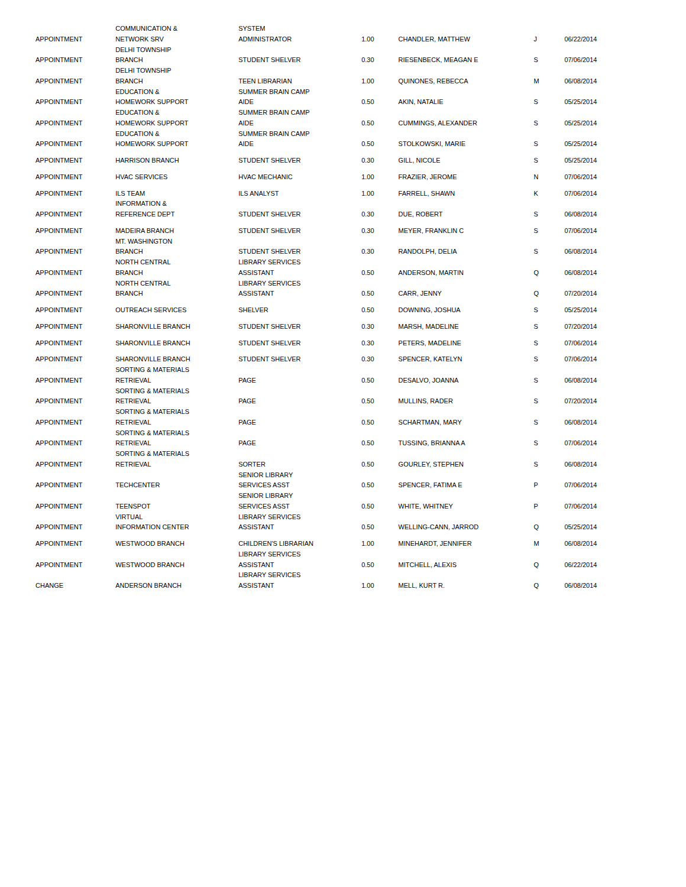| | COMMUNICATION & | SYSTEM | | | | |
| APPOINTMENT | NETWORK SRV | ADMINISTRATOR | 1.00 | CHANDLER, MATTHEW | J | 06/22/2014 |
| | DELHI TOWNSHIP | | | | | |
| APPOINTMENT | BRANCH | STUDENT SHELVER | 0.30 | RIESENBECK, MEAGAN E | S | 07/06/2014 |
| | DELHI TOWNSHIP | | | | | |
| APPOINTMENT | BRANCH | TEEN LIBRARIAN | 1.00 | QUINONES, REBECCA | M | 06/08/2014 |
| | EDUCATION & | SUMMER BRAIN CAMP | | | | |
| APPOINTMENT | HOMEWORK SUPPORT | AIDE | 0.50 | AKIN, NATALIE | S | 05/25/2014 |
| | EDUCATION & | SUMMER BRAIN CAMP | | | | |
| APPOINTMENT | HOMEWORK SUPPORT | AIDE | 0.50 | CUMMINGS, ALEXANDER | S | 05/25/2014 |
| | EDUCATION & | SUMMER BRAIN CAMP | | | | |
| APPOINTMENT | HOMEWORK SUPPORT | AIDE | 0.50 | STOLKOWSKI, MARIE | S | 05/25/2014 |
| APPOINTMENT | HARRISON BRANCH | STUDENT SHELVER | 0.30 | GILL, NICOLE | S | 05/25/2014 |
| APPOINTMENT | HVAC SERVICES | HVAC MECHANIC | 1.00 | FRAZIER, JEROME | N | 07/06/2014 |
| APPOINTMENT | ILS TEAM | ILS ANALYST | 1.00 | FARRELL, SHAWN | K | 07/06/2014 |
| | INFORMATION & | | | | | |
| APPOINTMENT | REFERENCE DEPT | STUDENT SHELVER | 0.30 | DUE, ROBERT | S | 06/08/2014 |
| APPOINTMENT | MADEIRA BRANCH | STUDENT SHELVER | 0.30 | MEYER, FRANKLIN C | S | 07/06/2014 |
| | MT. WASHINGTON | | | | | |
| APPOINTMENT | BRANCH | STUDENT SHELVER | 0.30 | RANDOLPH, DELIA | S | 06/08/2014 |
| | NORTH CENTRAL | LIBRARY SERVICES | | | | |
| APPOINTMENT | BRANCH | ASSISTANT | 0.50 | ANDERSON, MARTIN | Q | 06/08/2014 |
| | NORTH CENTRAL | LIBRARY SERVICES | | | | |
| APPOINTMENT | BRANCH | ASSISTANT | 0.50 | CARR, JENNY | Q | 07/20/2014 |
| APPOINTMENT | OUTREACH SERVICES | SHELVER | 0.50 | DOWNING, JOSHUA | S | 05/25/2014 |
| APPOINTMENT | SHARONVILLE BRANCH | STUDENT SHELVER | 0.30 | MARSH, MADELINE | S | 07/20/2014 |
| APPOINTMENT | SHARONVILLE BRANCH | STUDENT SHELVER | 0.30 | PETERS, MADELINE | S | 07/06/2014 |
| APPOINTMENT | SHARONVILLE BRANCH | STUDENT SHELVER | 0.30 | SPENCER, KATELYN | S | 07/06/2014 |
| | SORTING & MATERIALS | | | | | |
| APPOINTMENT | RETRIEVAL | PAGE | 0.50 | DESALVO, JOANNA | S | 06/08/2014 |
| | SORTING & MATERIALS | | | | | |
| APPOINTMENT | RETRIEVAL | PAGE | 0.50 | MULLINS, RADER | S | 07/20/2014 |
| | SORTING & MATERIALS | | | | | |
| APPOINTMENT | RETRIEVAL | PAGE | 0.50 | SCHARTMAN, MARY | S | 06/08/2014 |
| | SORTING & MATERIALS | | | | | |
| APPOINTMENT | RETRIEVAL | PAGE | 0.50 | TUSSING, BRIANNA A | S | 07/06/2014 |
| | SORTING & MATERIALS | | | | | |
| APPOINTMENT | RETRIEVAL | SORTER | 0.50 | GOURLEY, STEPHEN | S | 06/08/2014 |
| | | SENIOR LIBRARY | | | | |
| APPOINTMENT | TECHCENTER | SERVICES ASST | 0.50 | SPENCER, FATIMA E | P | 07/06/2014 |
| | | SENIOR LIBRARY | | | | |
| APPOINTMENT | TEENSPOT | SERVICES ASST | 0.50 | WHITE, WHITNEY | P | 07/06/2014 |
| | VIRTUAL | LIBRARY SERVICES | | | | |
| APPOINTMENT | INFORMATION CENTER | ASSISTANT | 0.50 | WELLING-CANN, JARROD | Q | 05/25/2014 |
| APPOINTMENT | WESTWOOD BRANCH | CHILDREN'S LIBRARIAN | 1.00 | MINEHARDT, JENNIFER | M | 06/08/2014 |
| | | LIBRARY SERVICES | | | | |
| APPOINTMENT | WESTWOOD BRANCH | ASSISTANT | 0.50 | MITCHELL, ALEXIS | Q | 06/22/2014 |
| | | LIBRARY SERVICES | | | | |
| CHANGE | ANDERSON BRANCH | ASSISTANT | 1.00 | MELL, KURT R. | Q | 06/08/2014 |